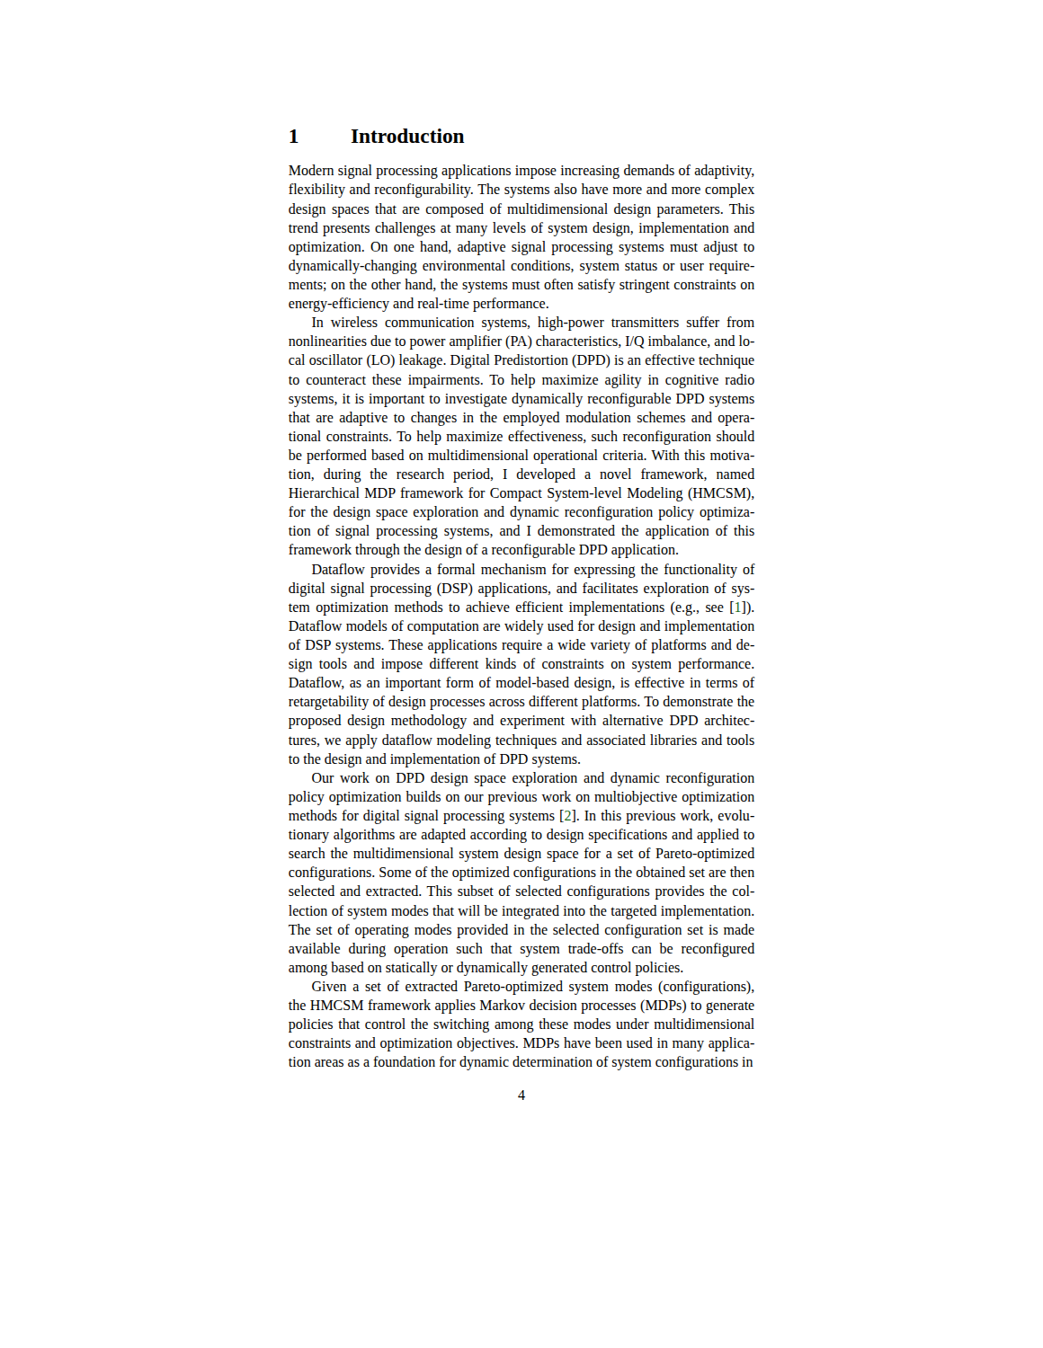1 Introduction
Modern signal processing applications impose increasing demands of adaptivity, flexibility and reconfigurability. The systems also have more and more complex design spaces that are composed of multidimensional design parameters. This trend presents challenges at many levels of system design, implementation and optimization. On one hand, adaptive signal processing systems must adjust to dynamically-changing environmental conditions, system status or user requirements; on the other hand, the systems must often satisfy stringent constraints on energy-efficiency and real-time performance.
In wireless communication systems, high-power transmitters suffer from nonlinearities due to power amplifier (PA) characteristics, I/Q imbalance, and local oscillator (LO) leakage. Digital Predistortion (DPD) is an effective technique to counteract these impairments. To help maximize agility in cognitive radio systems, it is important to investigate dynamically reconfigurable DPD systems that are adaptive to changes in the employed modulation schemes and operational constraints. To help maximize effectiveness, such reconfiguration should be performed based on multidimensional operational criteria. With this motivation, during the research period, I developed a novel framework, named Hierarchical MDP framework for Compact System-level Modeling (HMCSM), for the design space exploration and dynamic reconfiguration policy optimization of signal processing systems, and I demonstrated the application of this framework through the design of a reconfigurable DPD application.
Dataflow provides a formal mechanism for expressing the functionality of digital signal processing (DSP) applications, and facilitates exploration of system optimization methods to achieve efficient implementations (e.g., see [1]). Dataflow models of computation are widely used for design and implementation of DSP systems. These applications require a wide variety of platforms and design tools and impose different kinds of constraints on system performance. Dataflow, as an important form of model-based design, is effective in terms of retargetability of design processes across different platforms. To demonstrate the proposed design methodology and experiment with alternative DPD architectures, we apply dataflow modeling techniques and associated libraries and tools to the design and implementation of DPD systems.
Our work on DPD design space exploration and dynamic reconfiguration policy optimization builds on our previous work on multiobjective optimization methods for digital signal processing systems [2]. In this previous work, evolutionary algorithms are adapted according to design specifications and applied to search the multidimensional system design space for a set of Pareto-optimized configurations. Some of the optimized configurations in the obtained set are then selected and extracted. This subset of selected configurations provides the collection of system modes that will be integrated into the targeted implementation. The set of operating modes provided in the selected configuration set is made available during operation such that system trade-offs can be reconfigured among based on statically or dynamically generated control policies.
Given a set of extracted Pareto-optimized system modes (configurations), the HMCSM framework applies Markov decision processes (MDPs) to generate policies that control the switching among these modes under multidimensional constraints and optimization objectives. MDPs have been used in many application areas as a foundation for dynamic determination of system configurations in
4